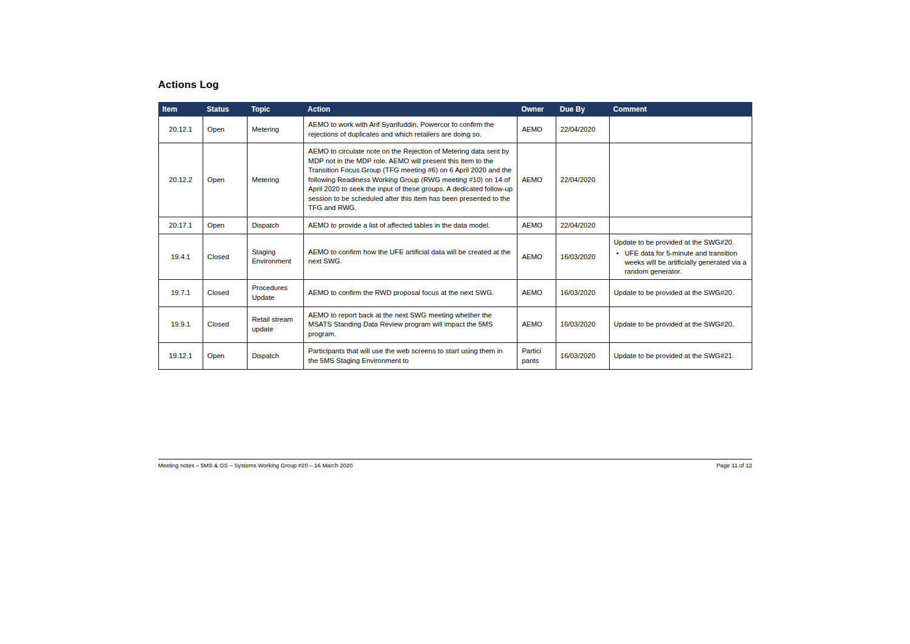Actions Log
| Item | Status | Topic | Action | Owner | Due By | Comment |
| --- | --- | --- | --- | --- | --- | --- |
| 20.12.1 | Open | Metering | AEMO to work with Arif Syarifuddin, Powercor to confirm the rejections of duplicates and which retailers are doing so. | AEMO | 22/04/2020 | |
| 20.12.2 | Open | Metering | AEMO to circulate note on the Rejection of Metering data sent by MDP not in the MDP role. AEMO will present this item to the Transition Focus Group (TFG meeting #6) on 6 April 2020 and the following Readiness Working Group (RWG meeting #10) on 14 of April 2020 to seek the input of these groups. A dedicated follow-up session to be scheduled after this item has been presented to the TFG and RWG. | AEMO | 22/04/2020 | |
| 20.17.1 | Open | Dispatch | AEMO to provide a list of affected tables in the data model. | AEMO | 22/04/2020 | |
| 19.4.1 | Closed | Staging Environment | AEMO to confirm how the UFE artificial data will be created at the next SWG. | AEMO | 16/03/2020 | Update to be provided at the SWG#20. UFE data for 5-minute and transition weeks will be artificially generated via a random generator. |
| 19.7.1 | Closed | Procedures Update | AEMO to confirm the RWD proposal focus at the next SWG. | AEMO | 16/03/2020 | Update to be provided at the SWG#20. |
| 19.9.1 | Closed | Retail stream update | AEMO to report back at the next SWG meeting whether the MSATS Standing Data Review program will impact the 5MS program. | AEMO | 16/03/2020 | Update to be provided at the SWG#20. |
| 19.12.1 | Open | Dispatch | Participants that will use the web screens to start using them in the 5MS Staging Environment to | Partici pants | 16/03/2020 | Update to be provided at the SWG#21. |
Meeting notes – 5MS & GS – Systems Working Group #20 – 16 March 2020 Page 11 of 12